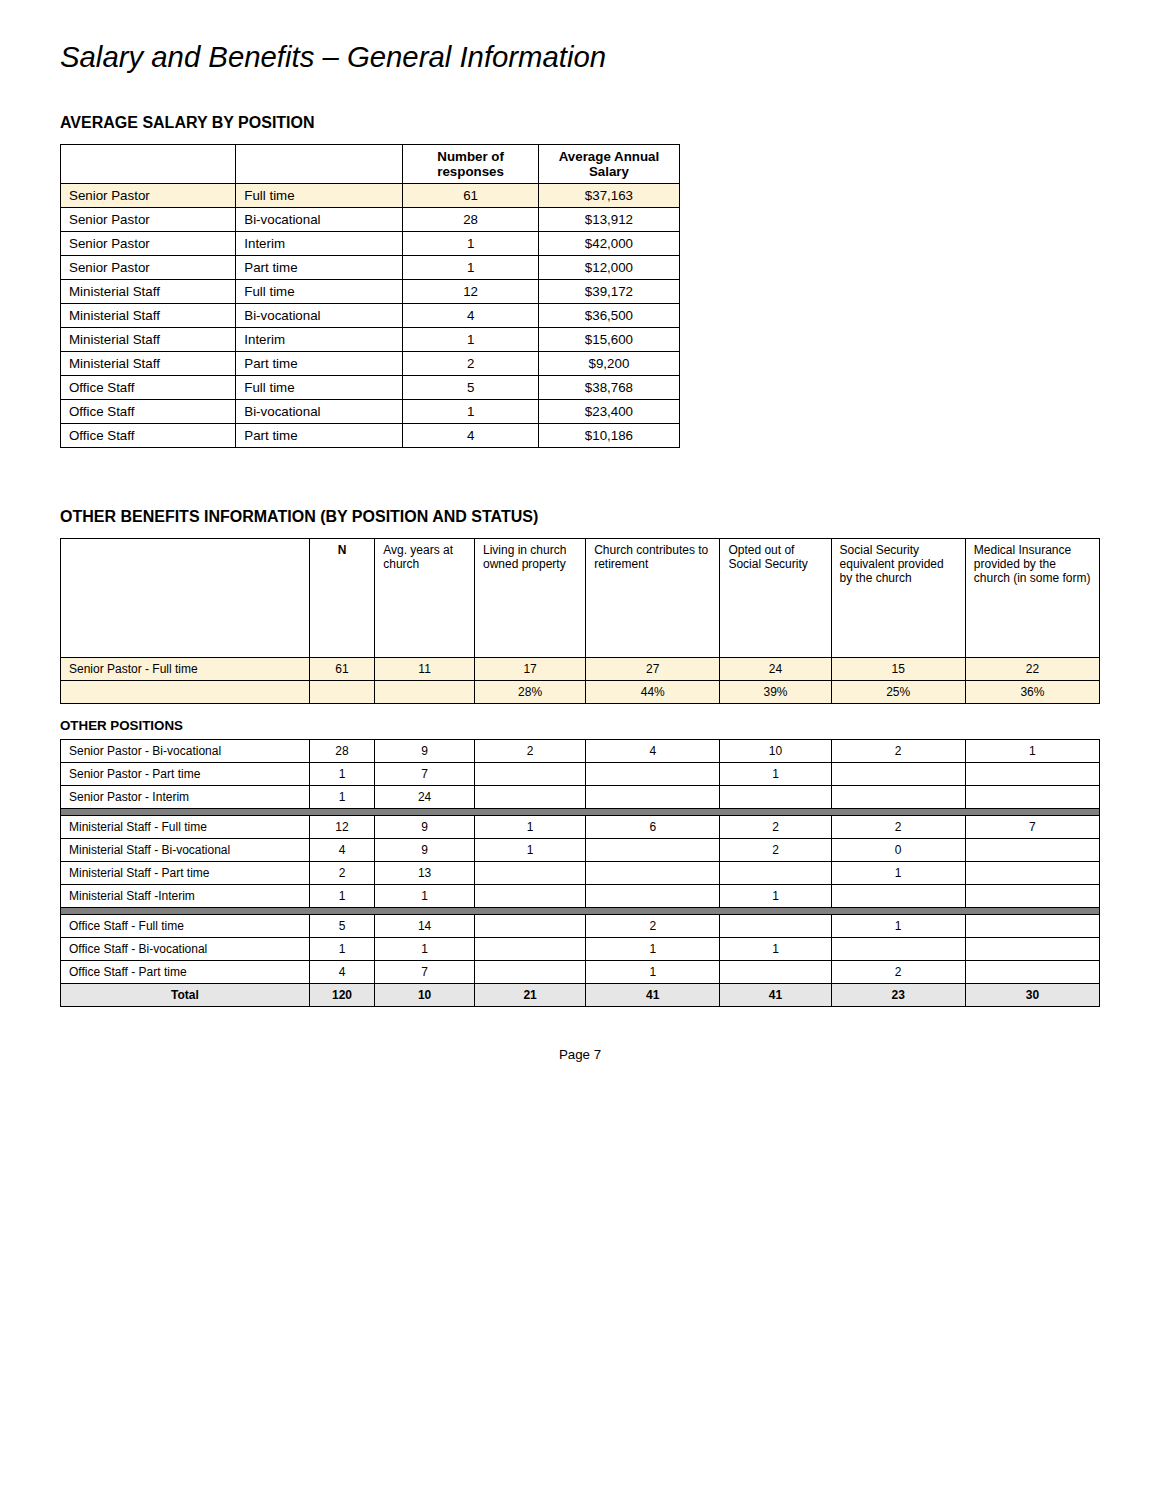Salary and Benefits – General Information
AVERAGE SALARY BY POSITION
| | | Number of responses | Average Annual Salary |
| --- | --- | --- | --- |
| Senior Pastor | Full time | 61 | $37,163 |
| Senior Pastor | Bi-vocational | 28 | $13,912 |
| Senior Pastor | Interim | 1 | $42,000 |
| Senior Pastor | Part time | 1 | $12,000 |
| Ministerial Staff | Full time | 12 | $39,172 |
| Ministerial Staff | Bi-vocational | 4 | $36,500 |
| Ministerial Staff | Interim | 1 | $15,600 |
| Ministerial Staff | Part time | 2 | $9,200 |
| Office Staff | Full time | 5 | $38,768 |
| Office Staff | Bi-vocational | 1 | $23,400 |
| Office Staff | Part time | 4 | $10,186 |
OTHER BENEFITS INFORMATION (BY POSITION AND STATUS)
| | N | Avg. years at church | Living in church owned property | Church contributes to retirement | Opted out of Social Security | Social Security equivalent provided by the church | Medical Insurance provided by the church (in some form) |
| --- | --- | --- | --- | --- | --- | --- | --- |
| Senior Pastor - Full time | 61 | 11 | 17 | 27 | 24 | 15 | 22 |
| | | | 28% | 44% | 39% | 25% | 36% |
OTHER POSITIONS
| Senior Pastor - Bi-vocational | 28 | 9 | 2 | 4 | 10 | 2 | 1 |
| Senior Pastor - Part time | 1 | 7 | | | 1 | | |
| Senior Pastor - Interim | 1 | 24 | | | | | |
| Ministerial Staff - Full time | 12 | 9 | 1 | 6 | 2 | 2 | 7 |
| Ministerial Staff - Bi-vocational | 4 | 9 | 1 | | 2 | 0 | |
| Ministerial Staff - Part time | 2 | 13 | | | | 1 | |
| Ministerial Staff -Interim | 1 | 1 | | | 1 | | |
| Office Staff - Full time | 5 | 14 | | 2 | | 1 | |
| Office Staff - Bi-vocational | 1 | 1 | | 1 | 1 | | |
| Office Staff - Part time | 4 | 7 | | 1 | | 2 | |
| Total | 120 | 10 | 21 | 41 | 41 | 23 | 30 |
Page 7